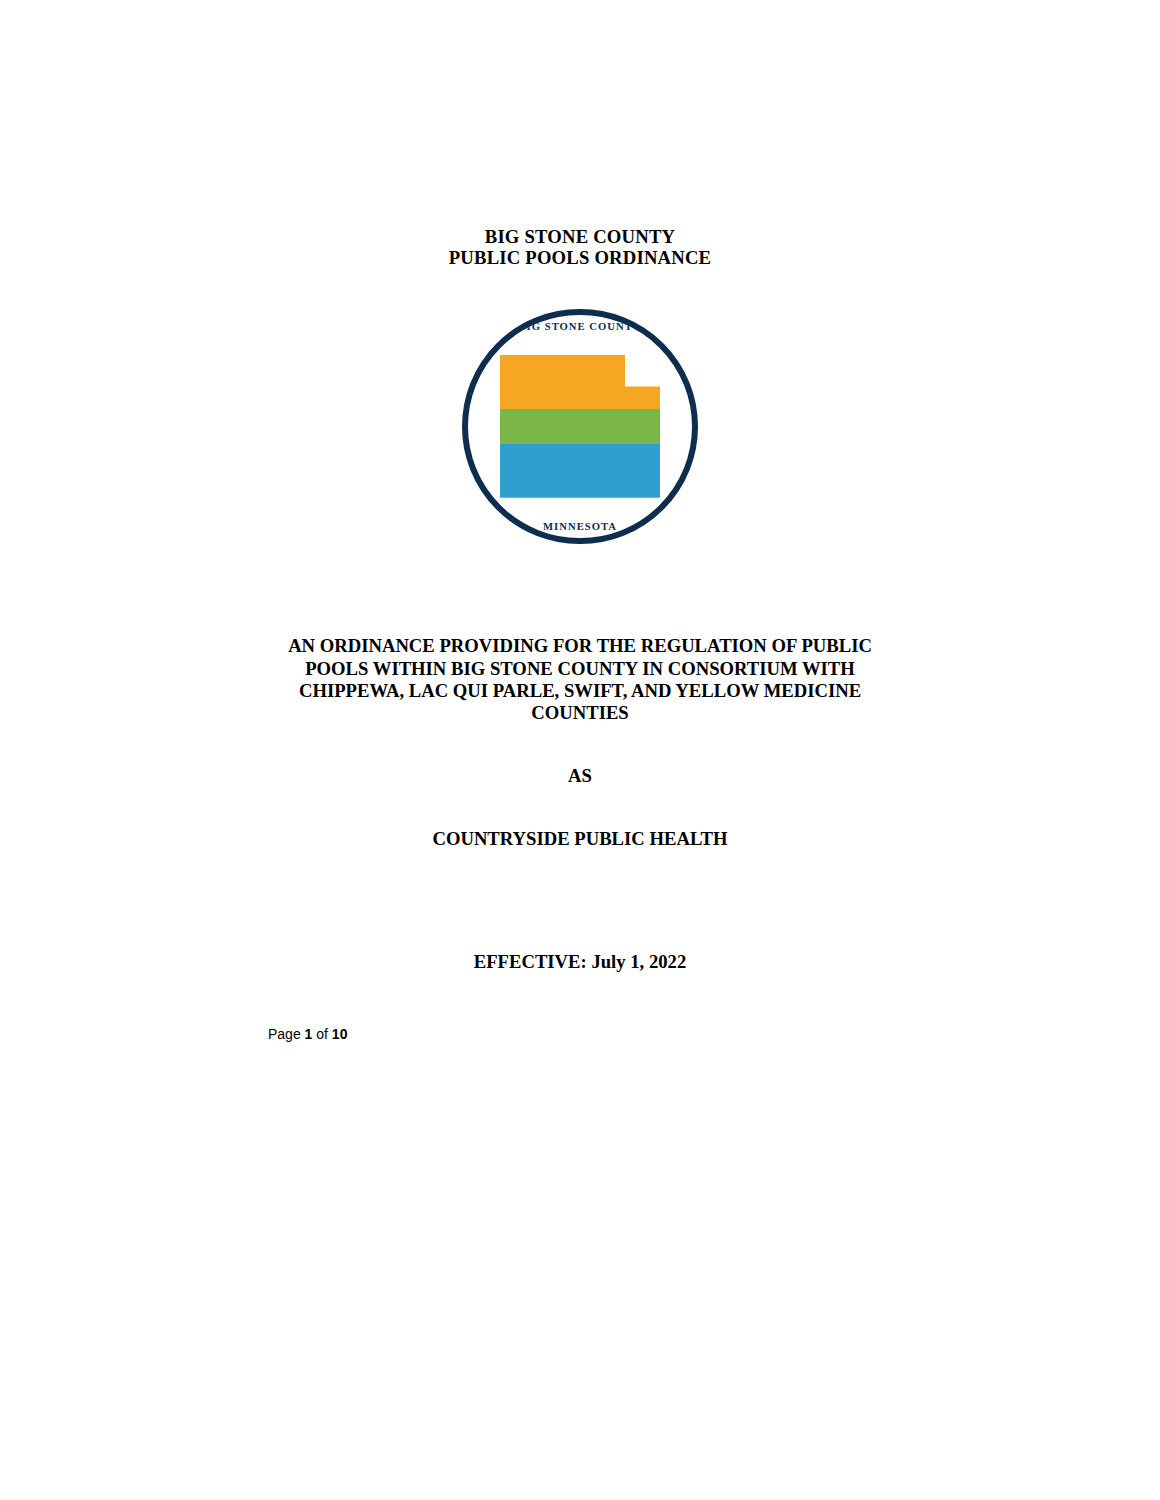BIG STONE COUNTY
PUBLIC POOLS ORDINANCE
BIG STONE COUNTY MINNESOTA
AN ORDINANCE PROVIDING FOR THE REGULATION OF PUBLIC POOLS WITHIN BIG STONE COUNTY IN CONSORTIUM WITH CHIPPEWA, LAC QUI PARLE, SWIFT, AND YELLOW MEDICINE COUNTIES
AS
COUNTRYSIDE PUBLIC HEALTH
EFFECTIVE: July 1, 2022
Page 1 of 10